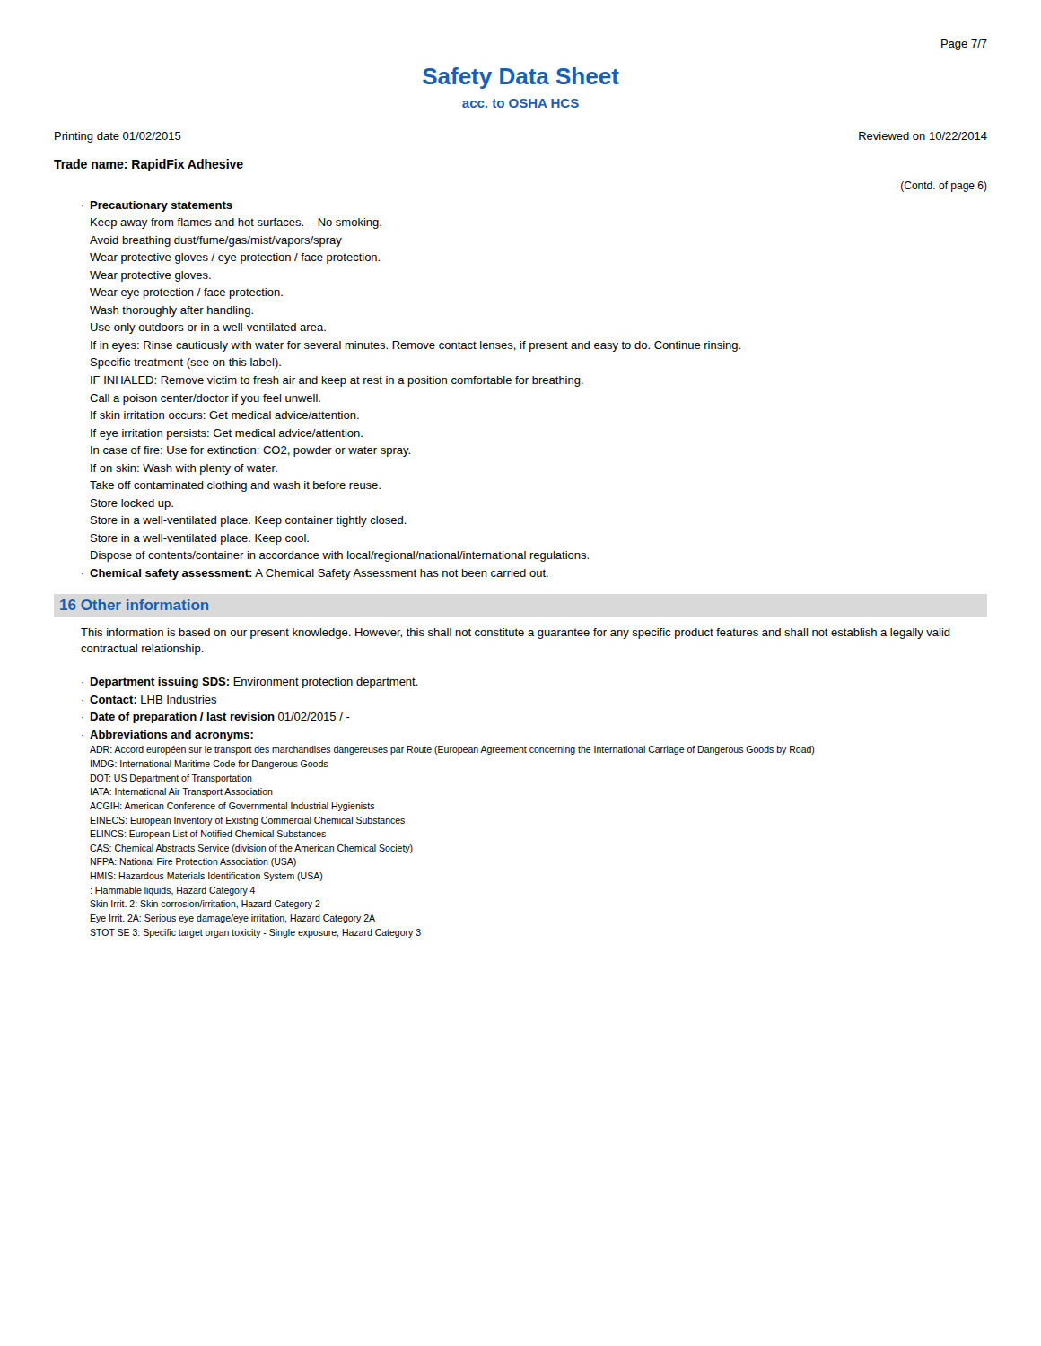Page 7/7
Safety Data Sheet
acc. to OSHA HCS
Printing date 01/02/2015 Reviewed on 10/22/2014
Trade name: RapidFix Adhesive
(Contd. of page 6)
·Precautionary statements
Keep away from flames and hot surfaces. – No smoking.
Avoid breathing dust/fume/gas/mist/vapors/spray
Wear protective gloves / eye protection / face protection.
Wear protective gloves.
Wear eye protection / face protection.
Wash thoroughly after handling.
Use only outdoors or in a well-ventilated area.
If in eyes: Rinse cautiously with water for several minutes. Remove contact lenses, if present and easy to do. Continue rinsing.
Specific treatment (see on this label).
IF INHALED: Remove victim to fresh air and keep at rest in a position comfortable for breathing.
Call a poison center/doctor if you feel unwell.
If skin irritation occurs: Get medical advice/attention.
If eye irritation persists: Get medical advice/attention.
In case of fire: Use for extinction: CO2, powder or water spray.
If on skin: Wash with plenty of water.
Take off contaminated clothing and wash it before reuse.
Store locked up.
Store in a well-ventilated place. Keep container tightly closed.
Store in a well-ventilated place. Keep cool.
Dispose of contents/container in accordance with local/regional/national/international regulations.
·Chemical safety assessment: A Chemical Safety Assessment has not been carried out.
16 Other information
This information is based on our present knowledge. However, this shall not constitute a guarantee for any specific product features and shall not establish a legally valid contractual relationship.
·Department issuing SDS: Environment protection department.
·Contact: LHB Industries
·Date of preparation / last revision 01/02/2015 / -
·Abbreviations and acronyms:
ADR: Accord européen sur le transport des marchandises dangereuses par Route (European Agreement concerning the International Carriage of Dangerous Goods by Road)
IMDG: International Maritime Code for Dangerous Goods
DOT: US Department of Transportation
IATA: International Air Transport Association
ACGIH: American Conference of Governmental Industrial Hygienists
EINECS: European Inventory of Existing Commercial Chemical Substances
ELINCS: European List of Notified Chemical Substances
CAS: Chemical Abstracts Service (division of the American Chemical Society)
NFPA: National Fire Protection Association (USA)
HMIS: Hazardous Materials Identification System (USA)
: Flammable liquids, Hazard Category 4
Skin Irrit. 2: Skin corrosion/irritation, Hazard Category 2
Eye Irrit. 2A: Serious eye damage/eye irritation, Hazard Category 2A
STOT SE 3: Specific target organ toxicity - Single exposure, Hazard Category 3